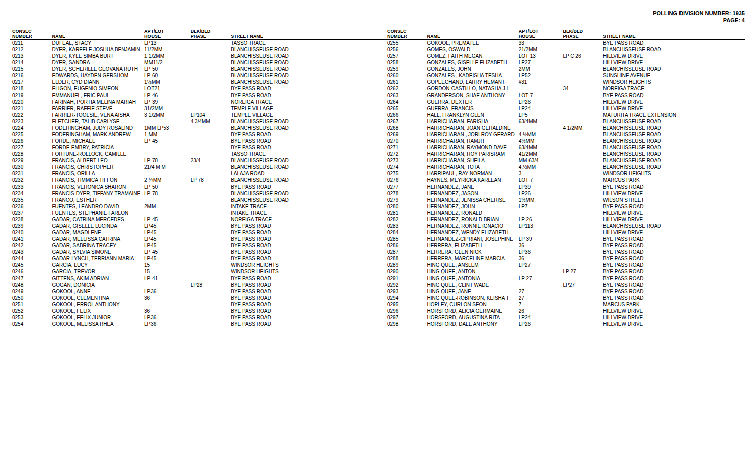POLLING DIVISION NUMBER: 1935
PAGE: 4
| CONSEC NUMBER | NAME | APT/LOT HOUSE | BLK/BLD PHASE | STREET NAME | | CONSEC NUMBER | NAME | APT/LOT HOUSE | BLK/BLD PHASE | STREET NAME |
| --- | --- | --- | --- | --- | --- | --- | --- | --- | --- | --- |
| 0211 | DUFEAL, STACY | LP13 | | TASSO TRACE | | 0255 | GOKOOL, PREMATEE | 33 | | BYE PASS ROAD |
| 0212 | DYER, KARFELE JOSHUA BENJAMIN | 11/2MM | | BLANCHISSEUSE ROAD | | 0256 | GOMES, OSWALD | 21/2MM | | BLANCHISSEUSE ROAD |
| 0213 | DYER, KYLE SIMBA BURT | 1 1/2MM | | BLANCHISSEUSE ROAD | | 0257 | GOMEZ, FAITH MEGAN | LOT 13 | LP C 26 | HILLVIEW DRIVE |
| 0214 | DYER, SANDRA | MM11/2 | | BLANCHISSEUSE ROAD | | 0258 | GONZALES, GISELLE ELIZABETH | LP27 | | HILLVIEW DRIVE |
| 0215 | DYER, SCHERILLE GEOVANA RUTH | LP 50 | | BLANCHISSEUSE ROAD | | 0259 | GONZALES, JOHN | 2MM | | BLANCHISSEUSE ROAD |
| 0216 | EDWARDS, HAYDEN GERSHOM | LP 60 | | BLANCHISSEUSE ROAD | | 0260 | GONZALES , KADEISHA TESHA | LP52 | | SUNSHINE AVENUE |
| 0217 | ELDER, CYD DIANN | 1½MM | | BLANCHISSEUSE ROAD | | 0261 | GOPEECHAND, LARRY HEMANT | #31 | | WINDSOR HEIGHTS |
| 0218 | ELIGON, EUGENIO SIMEON | LOT21 | | BYE PASS ROAD | | 0262 | GORDON-CASTILLO, NATASHA J L | | 34 | NOREIGA TRACE |
| 0219 | EMMANUEL, ERIC PAUL | LP 46 | | BYE PASS ROAD | | 0263 | GRANDERSON, SHAE ANTHONY | LOT 7 | | BYE PASS ROAD |
| 0220 | FARINAH, PORTIA MELINA MARIAH | LP 39 | | NOREIGA TRACE | | 0264 | GUERRA, DEXTER | LP26 | | HILLVIEW DRIVE |
| 0221 | FARRIER, RAFFIE STEVE | 31/2MM | | TEMPLE VILLAGE | | 0265 | GUERRA, FRANCIS | LP24 | | HILLVIEW DRIVE |
| 0222 | FARRIER-TOOLSIE, VENA AISHA | 3 1/2MM | LP104 | TEMPLE VILLAGE | | 0266 | HALL, FRANKLYN GLEN | LP5 | | MATURITA TRACE EXTENSION |
| 0223 | FLETCHER, TALIB CARLYSE | | 4 3/4MM | BLANCHISSEUSE ROAD | | 0267 | HARRICHARAN, FARISHA | 63/4MM | | BLANCHISSEUSE ROAD |
| 0224 | FODERINGHAM, JUDY ROSALIND | 1MM LP53 | | BLANCHISSEUSE ROAD | | 0268 | HARRICHARAN, JOAN GERALDINE | | 4 1/2MM | BLANCHISSEUSE ROAD |
| 0225 | FODERINGHAM, MARK ANDREW | 1 MM | | BYE PASS ROAD | | 0269 | HARRICHARAN , JORI ROY GERARD | 4 ½MM | | BLANCHISSEUSE ROAD |
| 0226 | FORDE, MICHAEL | LP 45 | | BYE PASS ROAD | | 0270 | HARRICHARAN, RAMJIT | 4½MM | | BLANCHISSEUSE ROAD |
| 0227 | FORDE-EMBRY, PATRICIA | | | BYE PASS ROAD | | 0271 | HARRICHARAN, RAYMOND DAVE | 63/4MM | | BLANCHISSEUSE ROAD |
| 0228 | FORTUNE-ROLLOCK, CAMILLE | | | TASSO TRACE | | 0272 | HARRICHARAN, ROY PARISRAM | 41/2MM | | BLANCHISSEUSE ROAD |
| 0229 | FRANCIS, ALBERT LEO | LP 78 | 23/4 | BLANCHISSEUSE ROAD | | 0273 | HARRICHARAN, SHEILA | MM 63/4 | | BLANCHISSEUSE ROAD |
| 0230 | FRANCIS, CHRISTOPHER | 21/4 M M | | BLANCHISSEUSE ROAD | | 0274 | HARRICHARAN, TOTA | 4.½MM | | BLANCHISSEUSE ROAD |
| 0231 | FRANCIS, ORILLA | | | LALAJA ROAD | | 0275 | HARRIPAUL, RAY NORMAN | 3 | | WINDSOR HEIGHTS |
| 0232 | FRANCIS, TIMMICA TIFFON | 2 ¼MM | LP 78 | BLANCHISSEUSE ROAD | | 0276 | HAYNES, MEYRICKA KARLEAN | LOT 7 | | MARCUS PARK |
| 0233 | FRANCIS, VERONICA SHARON | LP 50 | | BYE PASS ROAD | | 0277 | HERNANDEZ, JANE | LP39 | | BYE PASS ROAD |
| 0234 | FRANCIS-DYER, TIFFANY TRAMAINE | LP 78 | | BLANCHISSEUSE ROAD | | 0278 | HERNANDEZ, JASON | LP26 | | HILLVIEW DRIVE |
| 0235 | FRANCO, ESTHER | | | BLANCHISSEUSE ROAD | | 0279 | HERNANDEZ, JENISSA CHERISE | 1½MM | | WILSON STREET |
| 0236 | FUENTES, LEANDRO DAVID | 2MM | | INTAKE TRACE | | 0280 | HERNANDEZ, JOHN | LP7 | | BYE PASS ROAD |
| 0237 | FUENTES, STEPHANIE FARLON | | | INTAKE TRACE | | 0281 | HERNANDEZ, RONALD | | | HILLVIEW DRIVE |
| 0238 | GADAR, CATRINA MERCEDES | LP 45 | | NOREIGA TRACE | | 0282 | HERNANDEZ, RONALD BRIAN | LP 26 | | HILLVIEW DRIVE |
| 0239 | GADAR, GISELLE LUCINDA | LP45 | | BYE PASS ROAD | | 0283 | HERNANDEZ, RONNIE IGNACIO | LP113 | | BLANCHISSEUSE ROAD |
| 0240 | GADAR, MAGDLENE | LP45 | | BYE PASS ROAD | | 0284 | HERNANDEZ, WENDY ELIZABETH | | | HILLVIEW DRIVE |
| 0241 | GADAR, MELLISSA CATRINA | LP45 | | BYE PASS ROAD | | 0285 | HERNANDEZ-CIPRIANI, JOSEPHINE | LP 39 | | BYE PASS ROAD |
| 0242 | GADAR, SABRINA TRACEY | LP45 | | BYE PASS ROAD | | 0286 | HERRERA, ELIZABETH | 36 | | BYE PASS ROAD |
| 0243 | GADAR, SYLVIA SIMONE | LP 45 | | BYE PASS ROAD | | 0287 | HERRERA, GLEN NICK | LP36 | | BYE PASS ROAD |
| 0244 | GADAR-LYNCH, TERRIANN MARIA | LP45 | | BYE PASS ROAD | | 0288 | HERRERA, MARCELINE MARCIA | 36 | | BYE PASS ROAD |
| 0245 | GARCIA, LUCY | 15 | | WINDSOR HEIGHTS | | 0289 | HING QUEE, ANSLEM | LP27 | | BYE PASS ROAD |
| 0246 | GARCIA, TREVOR | 15 | | WINDSOR HEIGHTS | | 0290 | HING QUEE, ANTON | | LP 27 | BYE PASS ROAD |
| 0247 | GITTENS, AKIM ADRIAN | LP 41 | | BYE PASS ROAD | | 0291 | HING QUEE, ANTONIA | LP 27 | | BYE PASS ROAD |
| 0248 | GOGAN, DONICIA | | LP28 | BYE PASS ROAD | | 0292 | HING QUEE, CLINT WADE | | LP27 | BYE PASS ROAD |
| 0249 | GOKOOL, ANNE | LP36 | | BYE PASS ROAD | | 0293 | HING QUEE, JANE | 27 | | BYE PASS ROAD |
| 0250 | GOKOOL, CLEMENTINA | 36 | | BYE PASS ROAD | | 0294 | HING QUEE-ROBINSON, KEISHA T | 27 | | BYE PASS ROAD |
| 0251 | GOKOOL, ERROL ANTHONY | | | BYE PASS ROAD | | 0295 | HOPLEY, CURLON SEON | 7 | | MARCUS PARK |
| 0252 | GOKOOL, FELIX | 36 | | BYE PASS ROAD | | 0296 | HORSFORD, ALICIA GERMAINE | 26 | | HILLVIEW DRIVE |
| 0253 | GOKOOL, FELIX JUNIOR | LP36 | | BYE PASS ROAD | | 0297 | HORSFORD, AUGUSTINA RITA | LP24 | | HILLVIEW DRIVE |
| 0254 | GOKOOL, MELISSA RHEA | LP36 | | BYE PASS ROAD | | 0298 | HORSFORD, DALE ANTHONY | LP26 | | HILLVIEW DRIVE |